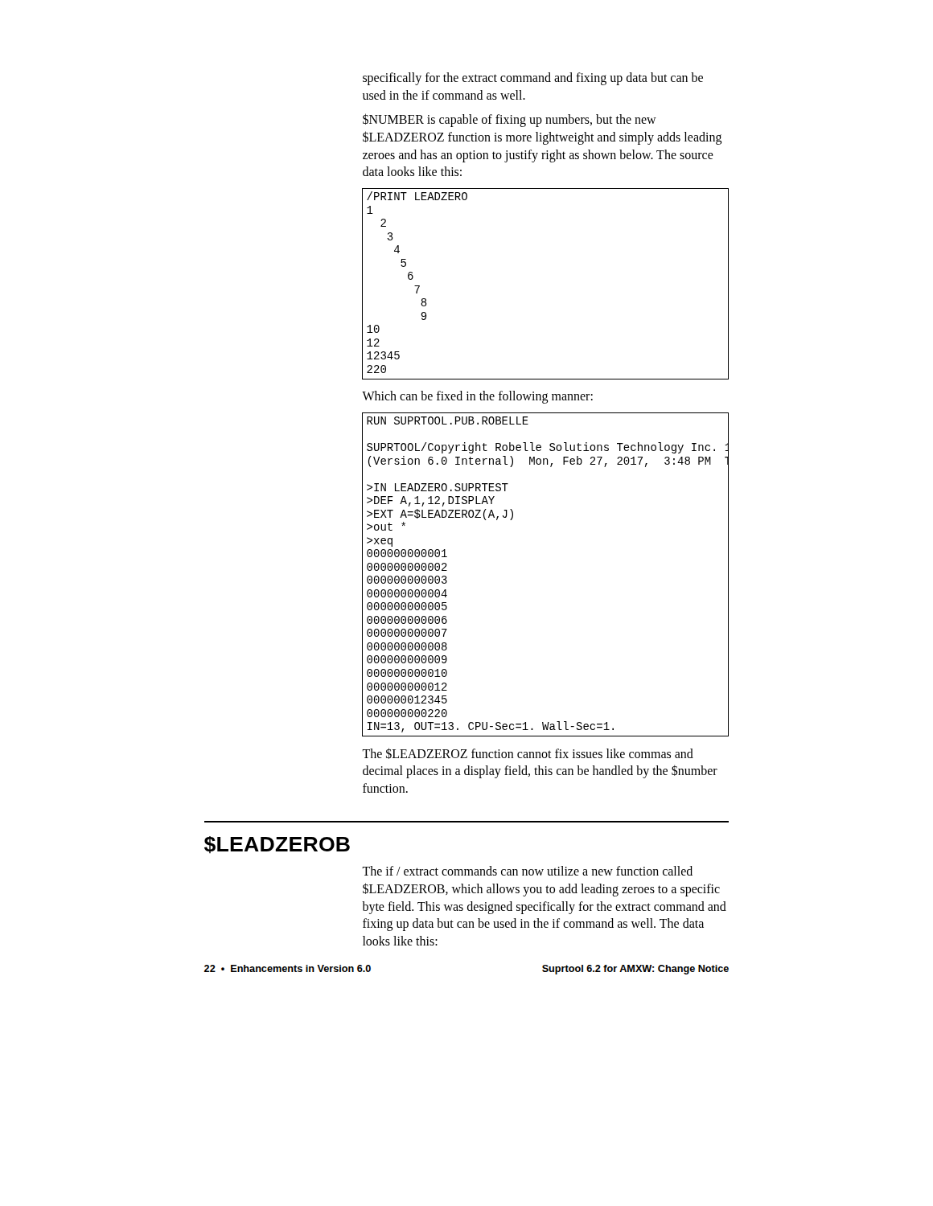specifically for the extract command and fixing up data but can be used in the if command as well.
$NUMBER is capable of fixing up numbers, but the new $LEADZEROZ function is more lightweight and simply adds leading zeroes and has an option to justify right as shown below. The source data looks like this:
/PRINT LEADZERO
1
  2
   3
    4
     5
      6
       7
        8
        9
10
12
12345
220
Which can be fixed in the following manner:
RUN SUPRTOOL.PUB.ROBELLE

SUPRTOOL/Copyright Robelle Solutions Technology Inc. 1981-2017.
(Version 6.0 Internal)  Mon, Feb 27, 2017,  3:48 PM  Type H for help.

>IN LEADZERO.SUPRTEST
>DEF A,1,12,DISPLAY
>EXT A=$LEADZEROZ(A,J)
>out *
>xeq
000000000001
000000000002
000000000003
000000000004
000000000005
000000000006
000000000007
000000000008
000000000009
000000000010
000000000012
000000012345
000000000220
IN=13, OUT=13. CPU-Sec=1. Wall-Sec=1.
The $LEADZEROZ function cannot fix issues like commas and decimal places in a display field, this can be handled by the $number function.
$LEADZEROB
The if / extract commands can now utilize a new function called $LEADZEROB, which allows you to add leading zeroes to a specific byte field. This was designed specifically for the extract command and fixing up data but can be used in the if command as well. The data looks like this:
22 • Enhancements in Version 6.0
Suprtool 6.2 for AMXW: Change Notice